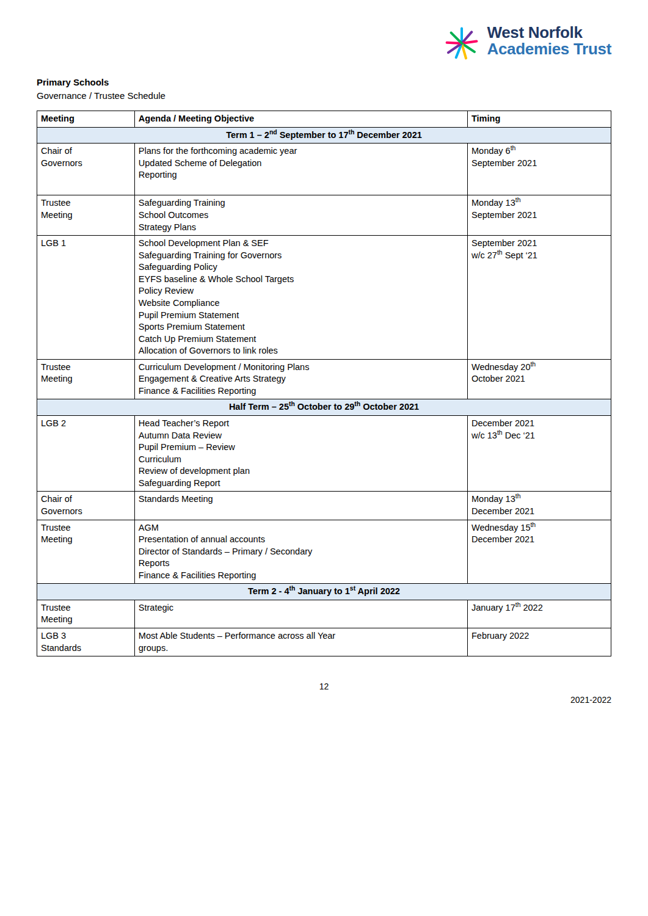West Norfolk
Academies Trust
Primary Schools
Governance / Trustee Schedule
| Meeting | Agenda / Meeting Objective | Timing |
| --- | --- | --- |
| Term 1 – 2 nd September to 17 th December 2021 |
| Chair of Governors | Plans for the forthcoming academic year Updated Scheme of Delegation Reporting | Monday 6 th September 2021 |
| Trustee Meeting | Safeguarding Training School Outcomes Strategy Plans | Monday 13 th September 2021 |
| LGB 1 | School Development Plan & SEF Safeguarding Training for Governors Safeguarding Policy EYFS baseline & Whole School Targets Policy Review Website Compliance Pupil Premium Statement Sports Premium Statement Catch Up Premium Statement Allocation of Governors to link roles | September 2021 w/c 27 th Sept ‘21 |
| Trustee Meeting | Curriculum Development / Monitoring Plans Engagement & Creative Arts Strategy Finance & Facilities Reporting | Wednesday 20 th October 2021 |
| Half Term – 25 th October to 29 th October 2021 |
| LGB 2 | Head Teacher’s Report Autumn Data Review Pupil Premium – Review Curriculum Review of development plan Safeguarding Report | December 2021 w/c 13 th Dec ‘21 |
| Chair of Governors | Standards Meeting | Monday 13 th December 2021 |
| Trustee Meeting | AGM Presentation of annual accounts Director of Standards – Primary / Secondary Reports Finance & Facilities Reporting | Wednesday 15 th December 2021 |
| Term 2 - 4 th January to 1 st April 2022 |
| Trustee Meeting | Strategic | January 17 th 2022 |
| LGB 3 Standards | Most Able Students – Performance across all Year groups. | February 2022 |
12
2021-2022